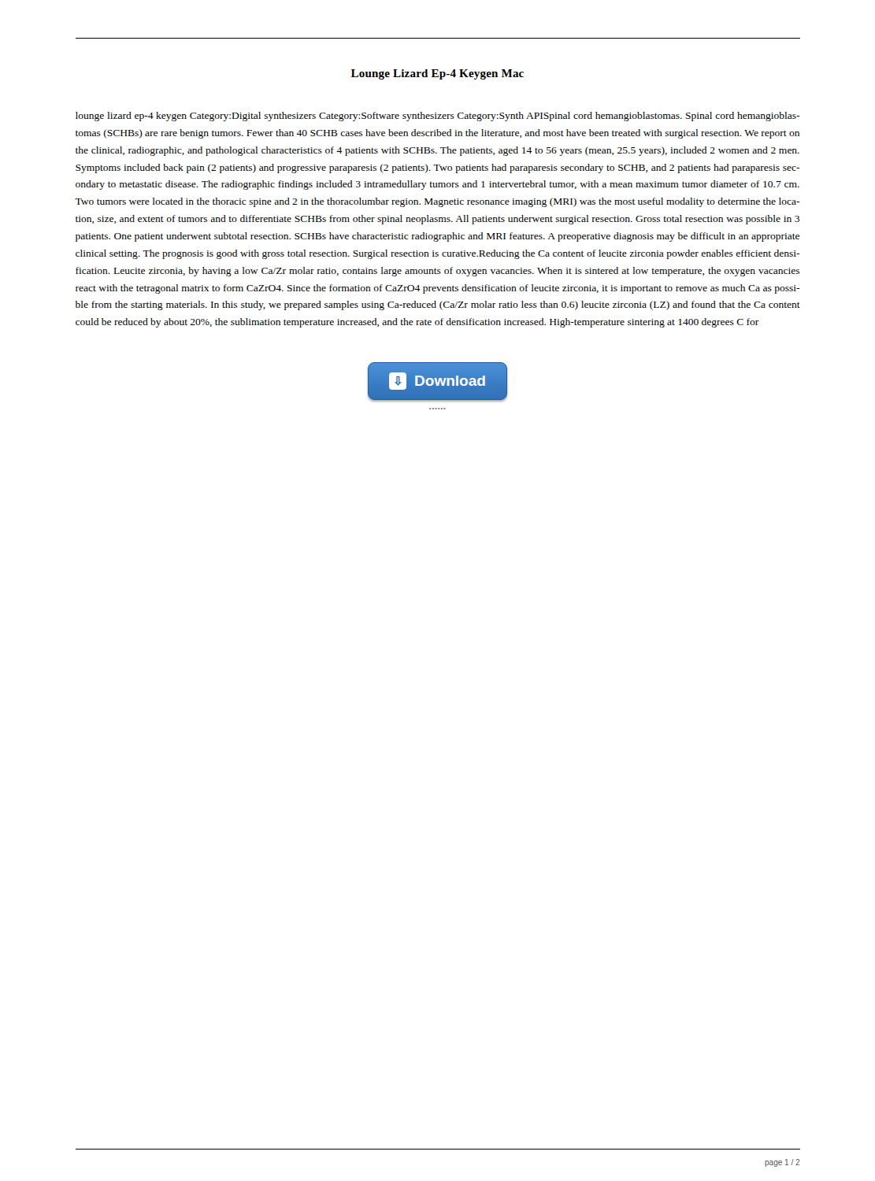Lounge Lizard Ep-4 Keygen Mac
lounge lizard ep-4 keygen Category:Digital synthesizers Category:Software synthesizers Category:Synth APISpinal cord hemangioblastomas. Spinal cord hemangioblastomas (SCHBs) are rare benign tumors. Fewer than 40 SCHB cases have been described in the literature, and most have been treated with surgical resection. We report on the clinical, radiographic, and pathological characteristics of 4 patients with SCHBs. The patients, aged 14 to 56 years (mean, 25.5 years), included 2 women and 2 men. Symptoms included back pain (2 patients) and progressive paraparesis (2 patients). Two patients had paraparesis secondary to SCHB, and 2 patients had paraparesis secondary to metastatic disease. The radiographic findings included 3 intramedullary tumors and 1 intervertebral tumor, with a mean maximum tumor diameter of 10.7 cm. Two tumors were located in the thoracic spine and 2 in the thoracolumbar region. Magnetic resonance imaging (MRI) was the most useful modality to determine the location, size, and extent of tumors and to differentiate SCHBs from other spinal neoplasms. All patients underwent surgical resection. Gross total resection was possible in 3 patients. One patient underwent subtotal resection. SCHBs have characteristic radiographic and MRI features. A preoperative diagnosis may be difficult in an appropriate clinical setting. The prognosis is good with gross total resection. Surgical resection is curative.Reducing the Ca content of leucite zirconia powder enables efficient densification. Leucite zirconia, by having a low Ca/Zr molar ratio, contains large amounts of oxygen vacancies. When it is sintered at low temperature, the oxygen vacancies react with the tetragonal matrix to form CaZrO4. Since the formation of CaZrO4 prevents densification of leucite zirconia, it is important to remove as much Ca as possible from the starting materials. In this study, we prepared samples using Ca-reduced (Ca/Zr molar ratio less than 0.6) leucite zirconia (LZ) and found that the Ca content could be reduced by about 20%, the sublimation temperature increased, and the rate of densification increased. High-temperature sintering at 1400 degrees C for
⇩ Download
••••••
page 1 / 2